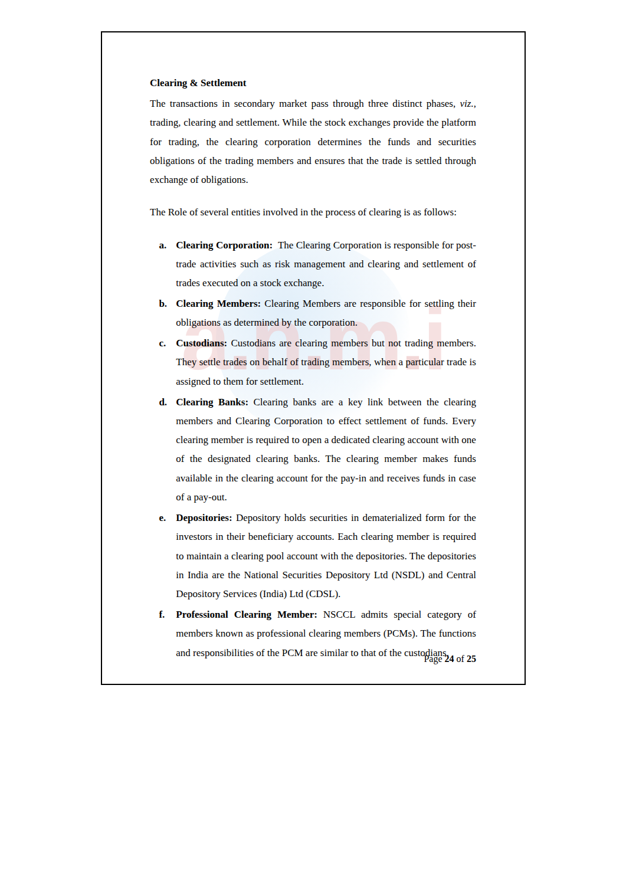a. n. m. i
Clearing & Settlement
The transactions in secondary market pass through three distinct phases, viz., trading, clearing and settlement. While the stock exchanges provide the platform for trading, the clearing corporation determines the funds and securities obligations of the trading members and ensures that the trade is settled through exchange of obligations.
The Role of several entities involved in the process of clearing is as follows:
a. Clearing Corporation: The Clearing Corporation is responsible for post-trade activities such as risk management and clearing and settlement of trades executed on a stock exchange.
b. Clearing Members: Clearing Members are responsible for settling their obligations as determined by the corporation.
c. Custodians: Custodians are clearing members but not trading members. They settle trades on behalf of trading members, when a particular trade is assigned to them for settlement.
d. Clearing Banks: Clearing banks are a key link between the clearing members and Clearing Corporation to effect settlement of funds. Every clearing member is required to open a dedicated clearing account with one of the designated clearing banks. The clearing member makes funds available in the clearing account for the pay-in and receives funds in case of a pay-out.
e. Depositories: Depository holds securities in dematerialized form for the investors in their beneficiary accounts. Each clearing member is required to maintain a clearing pool account with the depositories. The depositories in India are the National Securities Depository Ltd (NSDL) and Central Depository Services (India) Ltd (CDSL).
f. Professional Clearing Member: NSCCL admits special category of members known as professional clearing members (PCMs). The functions and responsibilities of the PCM are similar to that of the custodians.
Page 24 of 25